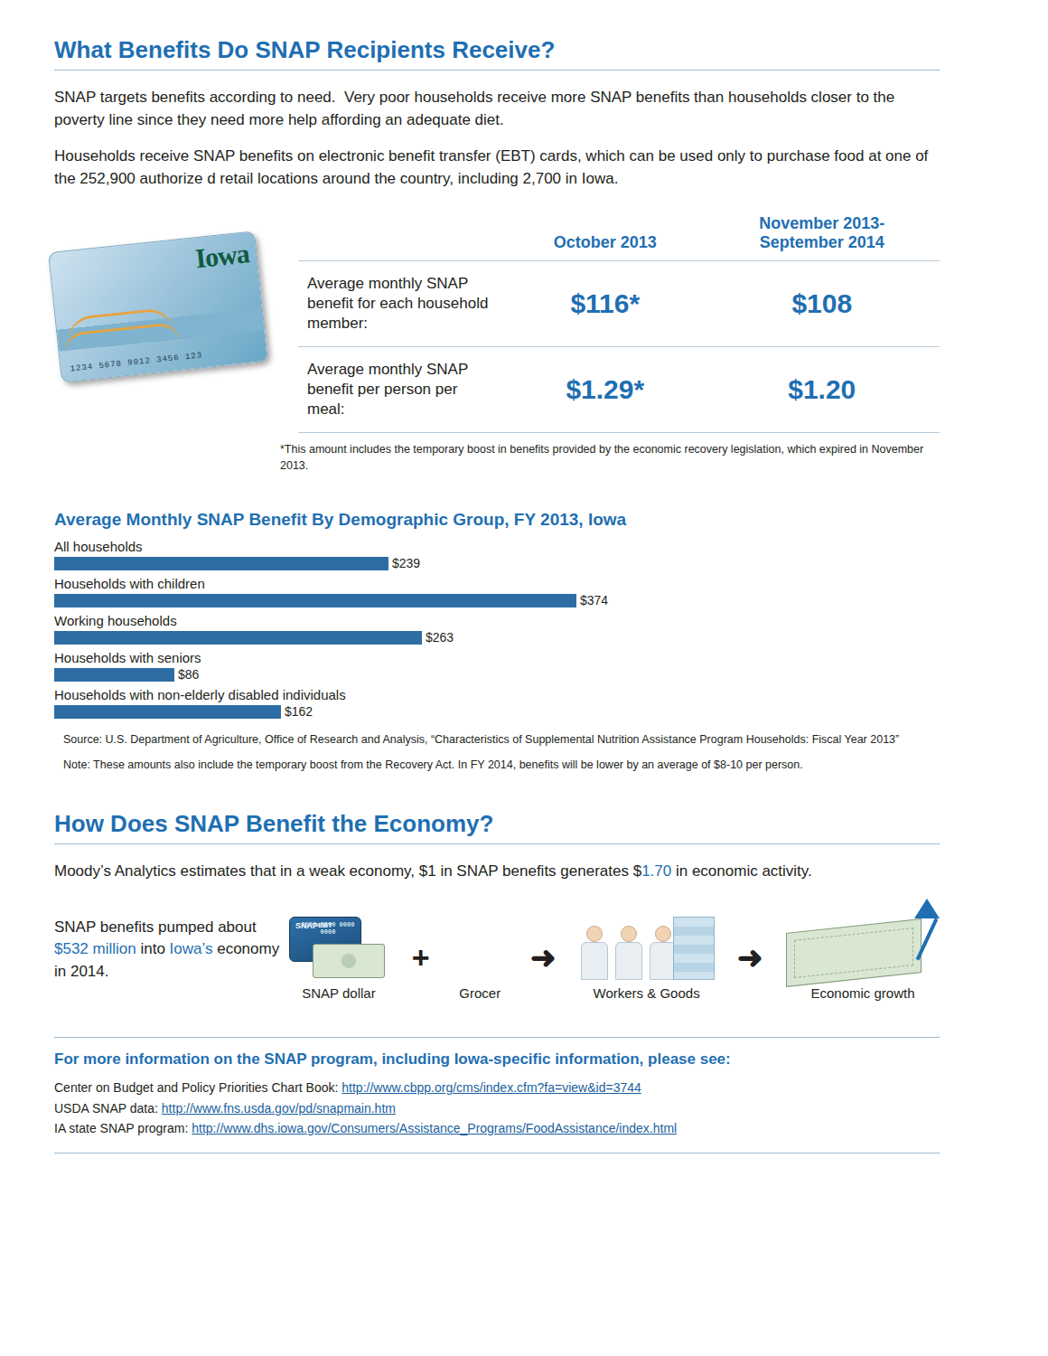What Benefits Do SNAP Recipients Receive?
SNAP targets benefits according to need. Very poor households receive more SNAP benefits than households closer to the poverty line since they need more help affording an adequate diet.
Households receive SNAP benefits on electronic benefit transfer (EBT) cards, which can be used only to purchase food at one of the 252,900 authorize d retail locations around the country, including 2,700 in Iowa.
Iowa
1234 5678 9012 3456 123
| | October 2013 | November 2013- September 2014 |
| --- | --- | --- |
| Average monthly SNAP benefit for each household member: | $116* | $108 |
| Average monthly SNAP benefit per person per meal: | $1.29* | $1.20 |
*This amount includes the temporary boost in benefits provided by the economic recovery legislation, which expired in November 2013.
Average Monthly SNAP Benefit By Demographic Group, FY 2013, Iowa
All households
$239
Households with children
$374
Working households
$263
Households with seniors
$86
Households with non-elderly disabled individuals
$162
Source: U.S. Department of Agriculture, Office of Research and Analysis, “Characteristics of Supplemental Nutrition Assistance Program Households: Fiscal Year 2013”
Note: These amounts also include the temporary boost from the Recovery Act. In FY 2014, benefits will be lower by an average of $8-10 per person.
How Does SNAP Benefit the Economy?
Moody’s Analytics estimates that in a weak economy, $1 in SNAP benefits generates $1.70 in economic activity.
SNAP benefits pumped about $532 million into Iowa’s economy in 2014.
SNAP EBT 0000 0000 0000 0000
SNAP dollar
+
Grocer
➜
Workers & Goods
➜
Economic growth
For more information on the SNAP program, including Iowa-specific information, please see:
Center on Budget and Policy Priorities Chart Book: http://www.cbpp.org/cms/index.cfm?fa=view&id=3744
USDA SNAP data: http://www.fns.usda.gov/pd/snapmain.htm
IA state SNAP program: http://www.dhs.iowa.gov/Consumers/Assistance_Programs/FoodAssistance/index.html